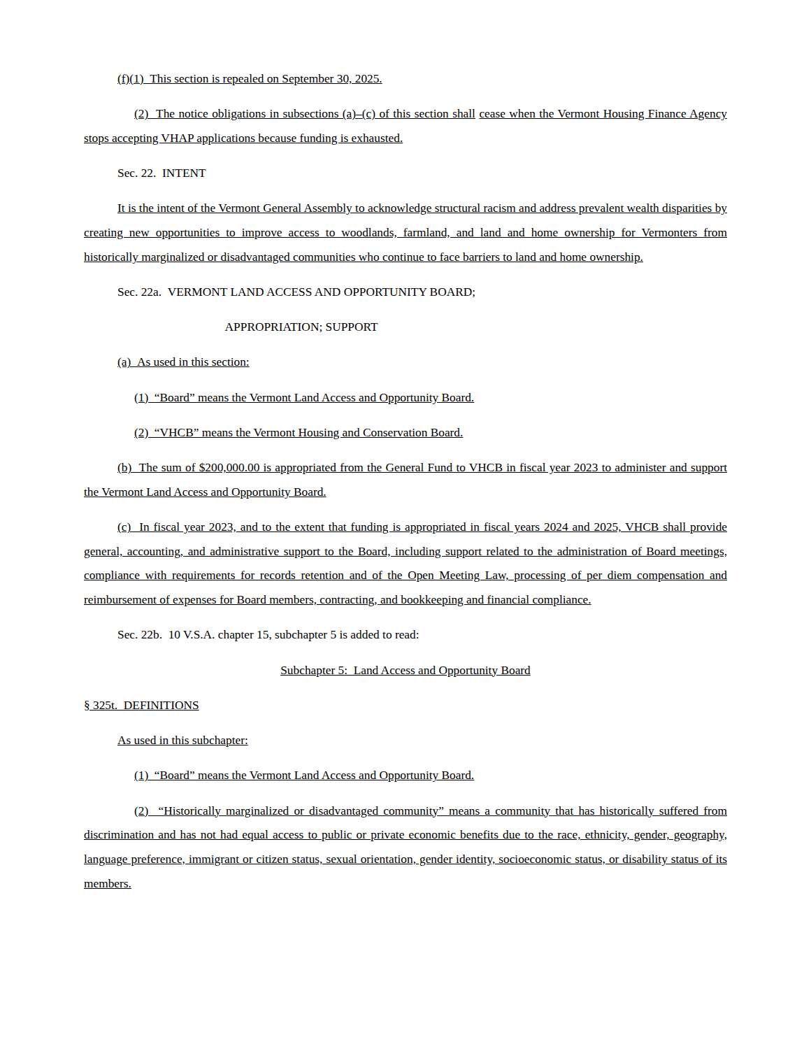(f)(1) This section is repealed on September 30, 2025.
(2) The notice obligations in subsections (a)–(c) of this section shall cease when the Vermont Housing Finance Agency stops accepting VHAP applications because funding is exhausted.
Sec. 22. INTENT
It is the intent of the Vermont General Assembly to acknowledge structural racism and address prevalent wealth disparities by creating new opportunities to improve access to woodlands, farmland, and land and home ownership for Vermonters from historically marginalized or disadvantaged communities who continue to face barriers to land and home ownership.
Sec. 22a. VERMONT LAND ACCESS AND OPPORTUNITY BOARD;
APPROPRIATION; SUPPORT
(a) As used in this section:
(1) “Board” means the Vermont Land Access and Opportunity Board.
(2) “VHCB” means the Vermont Housing and Conservation Board.
(b) The sum of $200,000.00 is appropriated from the General Fund to VHCB in fiscal year 2023 to administer and support the Vermont Land Access and Opportunity Board.
(c) In fiscal year 2023, and to the extent that funding is appropriated in fiscal years 2024 and 2025, VHCB shall provide general, accounting, and administrative support to the Board, including support related to the administration of Board meetings, compliance with requirements for records retention and of the Open Meeting Law, processing of per diem compensation and reimbursement of expenses for Board members, contracting, and bookkeeping and financial compliance.
Sec. 22b. 10 V.S.A. chapter 15, subchapter 5 is added to read:
Subchapter 5: Land Access and Opportunity Board
§ 325t. DEFINITIONS
As used in this subchapter:
(1) “Board” means the Vermont Land Access and Opportunity Board.
(2) “Historically marginalized or disadvantaged community” means a community that has historically suffered from discrimination and has not had equal access to public or private economic benefits due to the race, ethnicity, gender, geography, language preference, immigrant or citizen status, sexual orientation, gender identity, socioeconomic status, or disability status of its members.